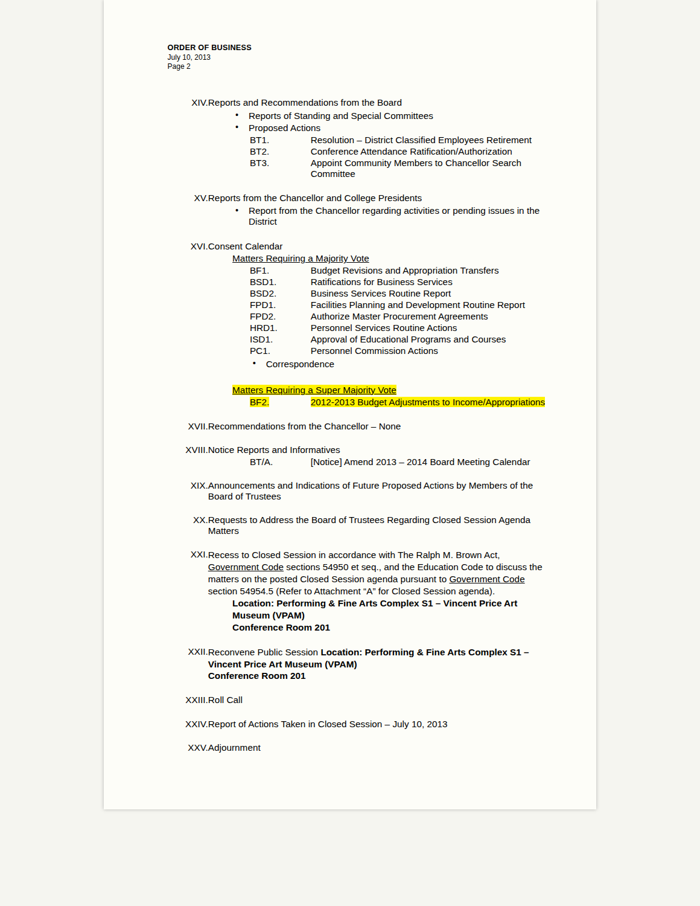ORDER OF BUSINESS
July 10, 2013
Page 2
| XIV. | Reports and Recommendations from the Board Reports of Standing and Special Committees Proposed Actions BT1. Resolution – District Classified Employees Retirement BT2. Conference Attendance Ratification/Authorization BT3. Appoint Community Members to Chancellor Search Committee |
| XV. | Reports from the Chancellor and College Presidents Report from the Chancellor regarding activities or pending issues in the District |
| XVI. | Consent Calendar Matters Requiring a Majority Vote BF1. Budget Revisions and Appropriation Transfers BSD1. Ratifications for Business Services BSD2. Business Services Routine Report FPD1. Facilities Planning and Development Routine Report FPD2. Authorize Master Procurement Agreements HRD1. Personnel Services Routine Actions ISD1. Approval of Educational Programs and Courses PC1. Personnel Commission Actions Correspondence Matters Requiring a Super Majority Vote BF2. 2012-2013 Budget Adjustments to Income/Appropriations |
| XVII. | Recommendations from the Chancellor – None |
| XVIII. | Notice Reports and Informatives BT/A. [Notice] Amend 2013 – 2014 Board Meeting Calendar |
| XIX. | Announcements and Indications of Future Proposed Actions by Members of the Board of Trustees |
| XX. | Requests to Address the Board of Trustees Regarding Closed Session Agenda Matters |
| XXI. | Recess to Closed Session in accordance with The Ralph M. Brown Act, Government Code sections 54950 et seq., and the Education Code to discuss the matters on the posted Closed Session agenda pursuant to Government Code section 54954.5 (Refer to Attachment “A” for Closed Session agenda). Location: Performing & Fine Arts Complex S1 – Vincent Price Art Museum (VPAM) Conference Room 201 |
| XXII. | Reconvene Public Session Location: Performing & Fine Arts Complex S1 – Vincent Price Art Museum (VPAM) Conference Room 201 |
| XXIII. | Roll Call |
| XXIV. | Report of Actions Taken in Closed Session – July 10, 2013 |
| XXV. | Adjournment |